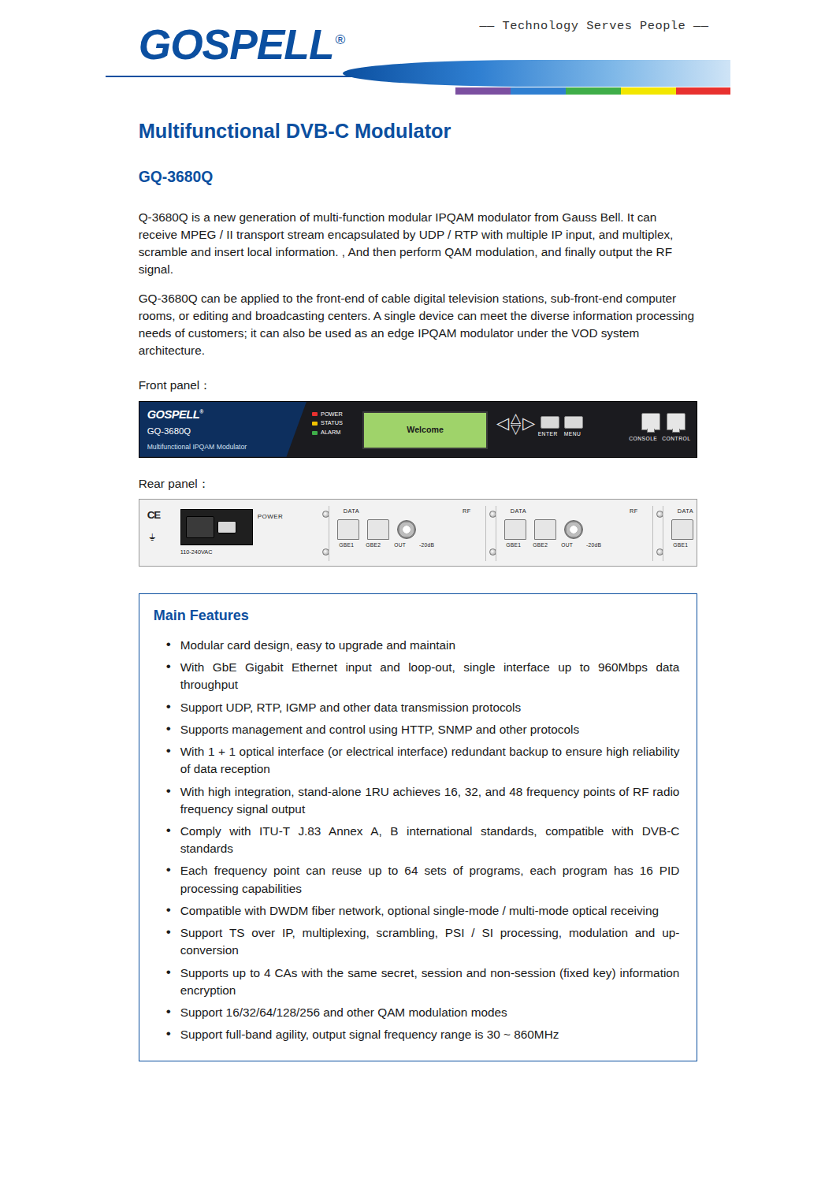—— Technology Serves People ——
GOSPELL®
Multifunctional DVB-C Modulator
GQ-3680Q
Q-3680Q is a new generation of multi-function modular IPQAM modulator from Gauss Bell. It can receive MPEG / II transport stream encapsulated by UDP / RTP with multiple IP input, and multiplex, scramble and insert local information. , And then perform QAM modulation, and finally output the RF signal.
GQ-3680Q can be applied to the front-end of cable digital television stations, sub-front-end computer rooms, or editing and broadcasting centers. A single device can meet the diverse information processing needs of customers; it can also be used as an edge IPQAM modulator under the VOD system architecture.
Front panel：
GOSPELL®
GQ-3680Q
Multifunctional IPQAM Modulator
POWER
STATUS
ALARM
Welcome
◁ △▽ ▷
ENTER MENU
CONSOLE CONTROL
Rear panel：
CE
⏚
POWER
110-240VAC
DATA RF
GBE1 GBE2 OUT-20dB
DATA RF
GBE1 GBE2 OUT-20dB
DATA RF
GBE1 GBE2 OUT-20dB
Main Features
Modular card design, easy to upgrade and maintain
With GbE Gigabit Ethernet input and loop-out, single interface up to 960Mbps data throughput
Support UDP, RTP, IGMP and other data transmission protocols
Supports management and control using HTTP, SNMP and other protocols
With 1 + 1 optical interface (or electrical interface) redundant backup to ensure high reliability of data reception
With high integration, stand-alone 1RU achieves 16, 32, and 48 frequency points of RF radio frequency signal output
Comply with ITU-T J.83 Annex A, B international standards, compatible with DVB-C standards
Each frequency point can reuse up to 64 sets of programs, each program has 16 PID processing capabilities
Compatible with DWDM fiber network, optional single-mode / multi-mode optical receiving
Support TS over IP, multiplexing, scrambling, PSI / SI processing, modulation and up-conversion
Supports up to 4 CAs with the same secret, session and non-session (fixed key) information encryption
Support 16/32/64/128/256 and other QAM modulation modes
Support full-band agility, output signal frequency range is 30 ~ 860MHz